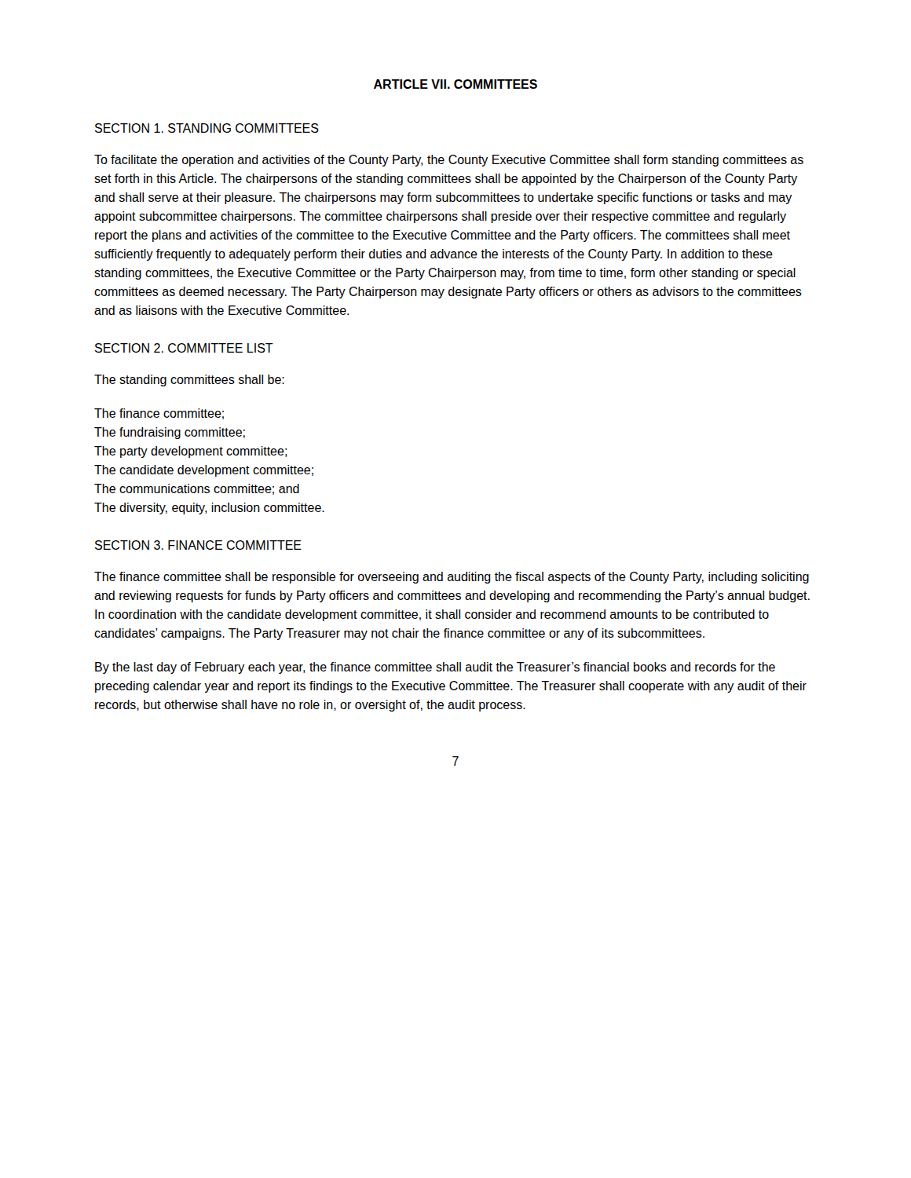ARTICLE VII. COMMITTEES
SECTION 1. STANDING COMMITTEES
To facilitate the operation and activities of the County Party, the County Executive Committee shall form standing committees as set forth in this Article. The chairpersons of the standing committees shall be appointed by the Chairperson of the County Party and shall serve at their pleasure. The chairpersons may form subcommittees to undertake specific functions or tasks and may appoint subcommittee chairpersons. The committee chairpersons shall preside over their respective committee and regularly report the plans and activities of the committee to the Executive Committee and the Party officers. The committees shall meet sufficiently frequently to adequately perform their duties and advance the interests of the County Party. In addition to these standing committees, the Executive Committee or the Party Chairperson may, from time to time, form other standing or special committees as deemed necessary. The Party Chairperson may designate Party officers or others as advisors to the committees and as liaisons with the Executive Committee.
SECTION 2. COMMITTEE LIST
The standing committees shall be:
The finance committee;
The fundraising committee;
The party development committee;
The candidate development committee;
The communications committee; and
The diversity, equity, inclusion committee.
SECTION 3. FINANCE COMMITTEE
The finance committee shall be responsible for overseeing and auditing the fiscal aspects of the County Party, including soliciting and reviewing requests for funds by Party officers and committees and developing and recommending the Party’s annual budget. In coordination with the candidate development committee, it shall consider and recommend amounts to be contributed to candidates’ campaigns. The Party Treasurer may not chair the finance committee or any of its subcommittees.
By the last day of February each year, the finance committee shall audit the Treasurer’s financial books and records for the preceding calendar year and report its findings to the Executive Committee. The Treasurer shall cooperate with any audit of their records, but otherwise shall have no role in, or oversight of, the audit process.
7